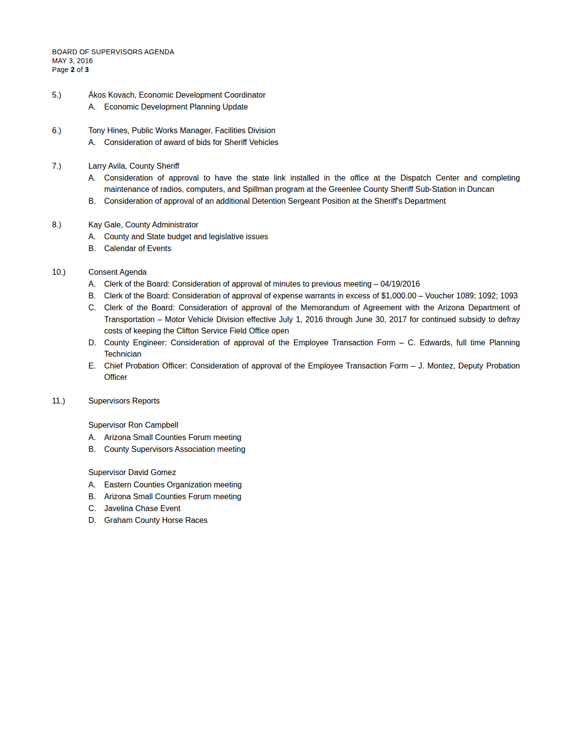BOARD OF SUPERVISORS AGENDA
MAY 3, 2016
Page 2 of 3
5.)
Ákos Kovach, Economic Development Coordinator
A. Economic Development Planning Update
6.)
Tony Hines, Public Works Manager, Facilities Division
A. Consideration of award of bids for Sheriff Vehicles
7.)
Larry Avila, County Sheriff
A. Consideration of approval to have the state link installed in the office at the Dispatch Center and completing maintenance of radios, computers, and Spillman program at the Greenlee County Sheriff Sub-Station in Duncan
B. Consideration of approval of an additional Detention Sergeant Position at the Sheriff's Department
8.)
Kay Gale, County Administrator
A. County and State budget and legislative issues
B. Calendar of Events
10.)
Consent Agenda
A. Clerk of the Board: Consideration of approval of minutes to previous meeting – 04/19/2016
B. Clerk of the Board: Consideration of approval of expense warrants in excess of $1,000.00 – Voucher 1089; 1092; 1093
C. Clerk of the Board: Consideration of approval of the Memorandum of Agreement with the Arizona Department of Transportation – Motor Vehicle Division effective July 1, 2016 through June 30, 2017 for continued subsidy to defray costs of keeping the Clifton Service Field Office open
D. County Engineer: Consideration of approval of the Employee Transaction Form – C. Edwards, full time Planning Technician
E. Chief Probation Officer: Consideration of approval of the Employee Transaction Form – J. Montez, Deputy Probation Officer
11.)
Supervisors Reports
Supervisor Ron Campbell
A. Arizona Small Counties Forum meeting
B. County Supervisors Association meeting
Supervisor David Gomez
A. Eastern Counties Organization meeting
B. Arizona Small Counties Forum meeting
C. Javelina Chase Event
D. Graham County Horse Races